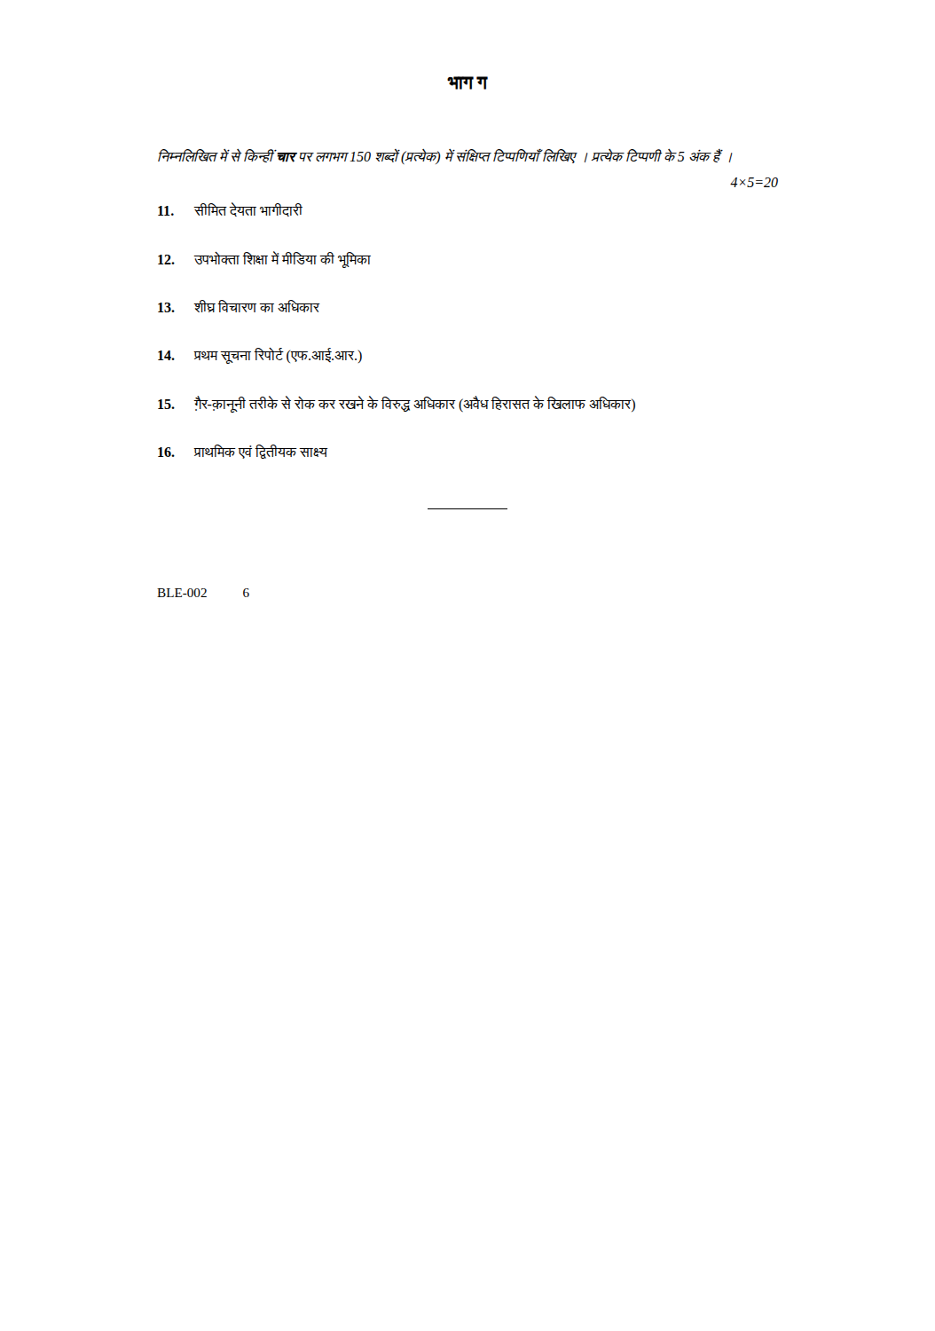भाग ग
निम्नलिखित में से किन्हीं चार पर लगभग 150 शब्दों (प्रत्येक) में संक्षिप्त टिप्पणियाँ लिखिए । प्रत्येक टिप्पणी के 5 अंक हैं । 4×5=20
सीमित देयता भागीदारी
उपभोक्ता शिक्षा में मीडिया की भूमिका
शीघ्र विचारण का अधिकार
प्रथम सूचना रिपोर्ट (एफ.आई.आर.)
ग़ैर-क़ानूनी तरीके से रोक कर रखने के विरुद्ध अधिकार (अवैध हिरासत के खिलाफ अधिकार)
प्राथमिक एवं द्वितीयक साक्ष्य
BLE-002 6